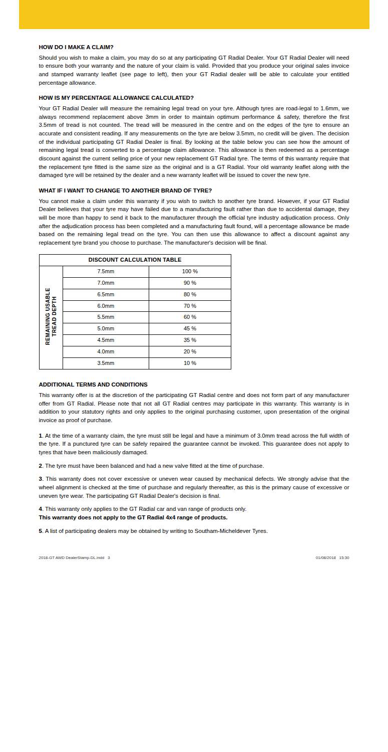How do I make a claim?
Should you wish to make a claim, you may do so at any participating GT Radial Dealer. Your GT Radial Dealer will need to ensure both your warranty and the nature of your claim is valid. Provided that you produce your original sales invoice and stamped warranty leaflet (see page to left), then your GT Radial dealer will be able to calculate your entitled percentage allowance.
How is my percentage allowance calculated?
Your GT Radial Dealer will measure the remaining legal tread on your tyre. Although tyres are road-legal to 1.6mm, we always recommend replacement above 3mm in order to maintain optimum performance & safety, therefore the first 3.5mm of tread is not counted. The tread will be measured in the centre and on the edges of the tyre to ensure an accurate and consistent reading. If any measurements on the tyre are below 3.5mm, no credit will be given. The decision of the individual participating GT Radial Dealer is final. By looking at the table below you can see how the amount of remaining legal tread is converted to a percentage claim allowance. This allowance is then redeemed as a percentage discount against the current selling price of your new replacement GT Radial tyre. The terms of this warranty require that the replacement tyre fitted is the same size as the original and is a GT Radial. Your old warranty leaflet along with the damaged tyre will be retained by the dealer and a new warranty leaflet will be issued to cover the new tyre.
What if I want to change to another brand of tyre?
You cannot make a claim under this warranty if you wish to switch to another tyre brand. However, if your GT Radial Dealer believes that your tyre may have failed due to a manufacturing fault rather than due to accidental damage, they will be more than happy to send it back to the manufacturer through the official tyre industry adjudication process. Only after the adjudication process has been completed and a manufacturing fault found, will a percentage allowance be made based on the remaining legal tread on the tyre. You can then use this allowance to affect a discount against any replacement tyre brand you choose to purchase. The manufacturer's decision will be final.
| DISCOUNT CALCULATION TABLE |
| --- |
| REMAINING USABLE TREAD DEPTH | 7.5mm | 100 % |
| 7.0mm | 90 % |
| 6.5mm | 80 % |
| 6.0mm | 70 % |
| 5.5mm | 60 % |
| 5.0mm | 45 % |
| 4.5mm | 35 % |
| 4.0mm | 20 % |
| 3.5mm | 10 % |
Additional terms and conditions
This warranty offer is at the discretion of the participating GT Radial centre and does not form part of any manufacturer offer from GT Radial. Please note that not all GT Radial centres may participate in this warranty. This warranty is in addition to your statutory rights and only applies to the original purchasing customer, upon presentation of the original invoice as proof of purchase.
1. At the time of a warranty claim, the tyre must still be legal and have a minimum of 3.0mm tread across the full width of the tyre. If a punctured tyre can be safely repaired the guarantee cannot be invoked. This guarantee does not apply to tyres that have been maliciously damaged.
2. The tyre must have been balanced and had a new valve fitted at the time of purchase.
3. This warranty does not cover excessive or uneven wear caused by mechanical defects. We strongly advise that the wheel alignment is checked at the time of purchase and regularly thereafter, as this is the primary cause of excessive or uneven tyre wear. The participating GT Radial Dealer's decision is final.
4. This warranty only applies to the GT Radial car and van range of products only.
This warranty does not apply to the GT Radial 4x4 range of products.
5. A list of participating dealers may be obtained by writing to Southam-Micheldever Tyres.
2018-GT AWD DealerStamp-DL.indd 3 01/08/2018 15:30